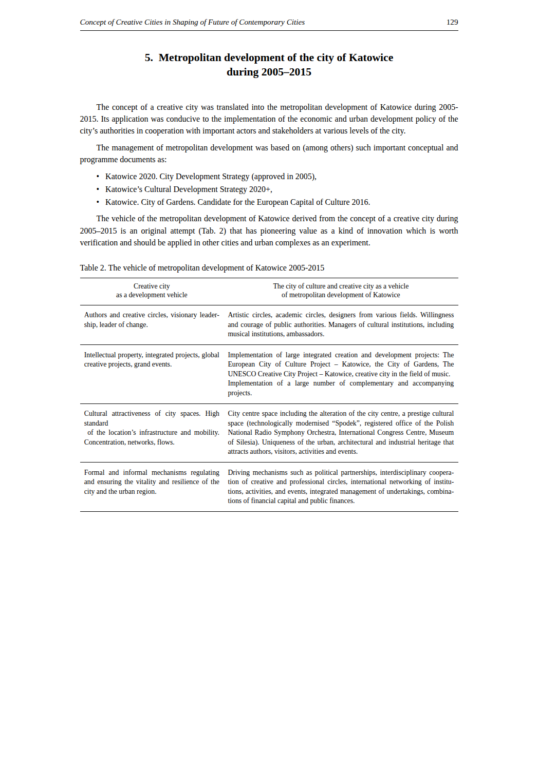Concept of Creative Cities in Shaping of Future of Contemporary Cities 129
5. Metropolitan development of the city of Katowice
during 2005–2015
The concept of a creative city was translated into the metropolitan development of Katowice during 2005-2015. Its application was conducive to the implementation of the economic and urban development policy of the city’s authorities in cooperation with important actors and stakeholders at various levels of the city.
The management of metropolitan development was based on (among others) such important conceptual and programme documents as:
Katowice 2020. City Development Strategy (approved in 2005),
Katowice’s Cultural Development Strategy 2020+,
Katowice. City of Gardens. Candidate for the European Capital of Culture 2016.
The vehicle of the metropolitan development of Katowice derived from the concept of a creative city during 2005–2015 is an original attempt (Tab. 2) that has pioneering value as a kind of innovation which is worth verification and should be applied in other cities and urban complexes as an experiment.
Table 2. The vehicle of metropolitan development of Katowice 2005-2015
| Creative city as a development vehicle | The city of culture and creative city as a vehicle of metropolitan development of Katowice |
| --- | --- |
| Authors and creative circles, visionary leadership, leader of change. | Artistic circles, academic circles, designers from various fields. Willingness and courage of public authorities. Managers of cultural institutions, including musical institutions, ambassadors. |
| Intellectual property, integrated projects, global creative projects, grand events. | Implementation of large integrated creation and development projects: The European City of Culture Project – Katowice, the City of Gardens, The UNESCO Creative City Project – Katowice, creative city in the field of music. Implementation of a large number of complementary and accompanying projects. |
| Cultural attractiveness of city spaces. High standard of the location’s infrastructure and mobility. Concentration, networks, flows. | City centre space including the alteration of the city centre, a prestige cultural space (technologically modernised “Spodek”, registered office of the Polish National Radio Symphony Orchestra, International Congress Centre, Museum of Silesia). Uniqueness of the urban, architectural and industrial heritage that attracts authors, visitors, activities and events. |
| Formal and informal mechanisms regulating and ensuring the vitality and resilience of the city and the urban region. | Driving mechanisms such as political partnerships, interdisciplinary cooperation of creative and professional circles, international networking of institutions, activities, and events, integrated management of undertakings, combinations of financial capital and public finances. |